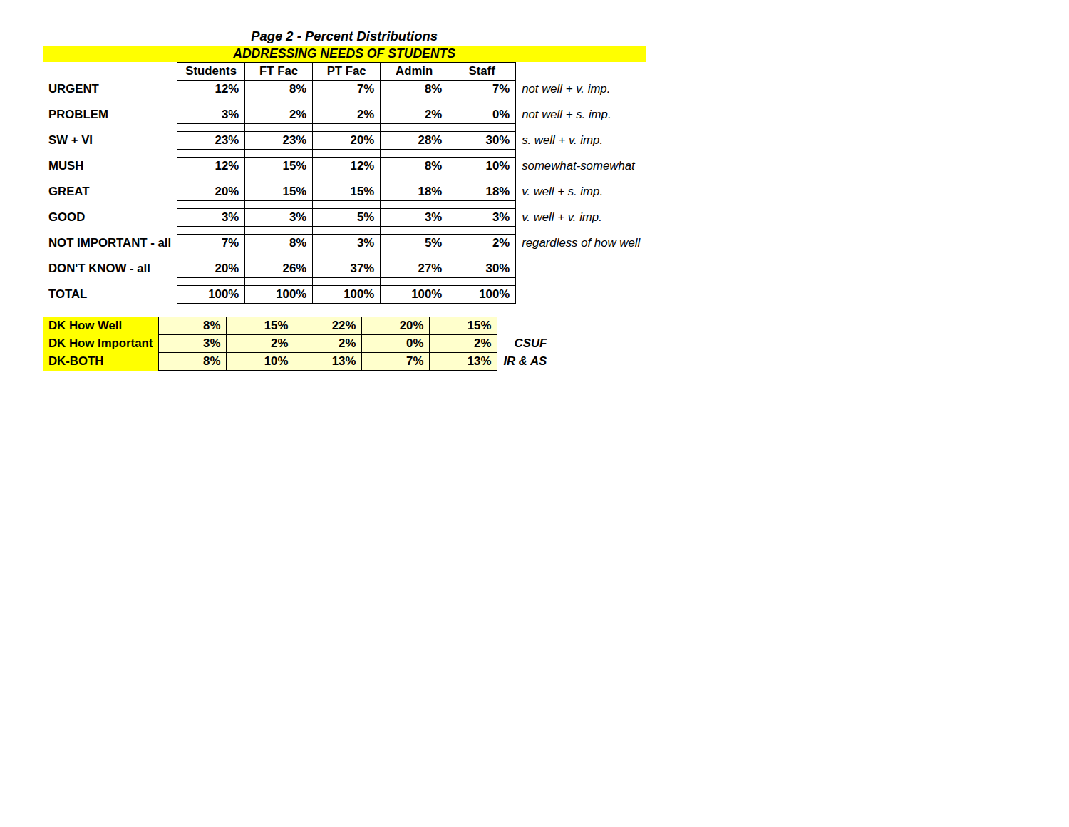Page 2 - Percent Distributions
ADDRESSING NEEDS OF STUDENTS
| | Students | FT Fac | PT Fac | Admin | Staff | |
| URGENT | 12% | 8% | 7% | 8% | 7% | not well + v. imp. |
| PROBLEM | 3% | 2% | 2% | 2% | 0% | not well + s. imp. |
| SW + VI | 23% | 23% | 20% | 28% | 30% | s. well + v. imp. |
| MUSH | 12% | 15% | 12% | 8% | 10% | somewhat-somewhat |
| GREAT | 20% | 15% | 15% | 18% | 18% | v. well + s. imp. |
| GOOD | 3% | 3% | 5% | 3% | 3% | v. well + v. imp. |
| NOT IMPORTANT - all | 7% | 8% | 3% | 5% | 2% | regardless of how well |
| DON'T KNOW - all | 20% | 26% | 37% | 27% | 30% | |
| TOTAL | 100% | 100% | 100% | 100% | 100% | |
| DK How Well | 8% | 15% | 22% | 20% | 15% | |
| DK How Important | 3% | 2% | 2% | 0% | 2% | CSUF |
| DK-BOTH | 8% | 10% | 13% | 7% | 13% | IR & AS |